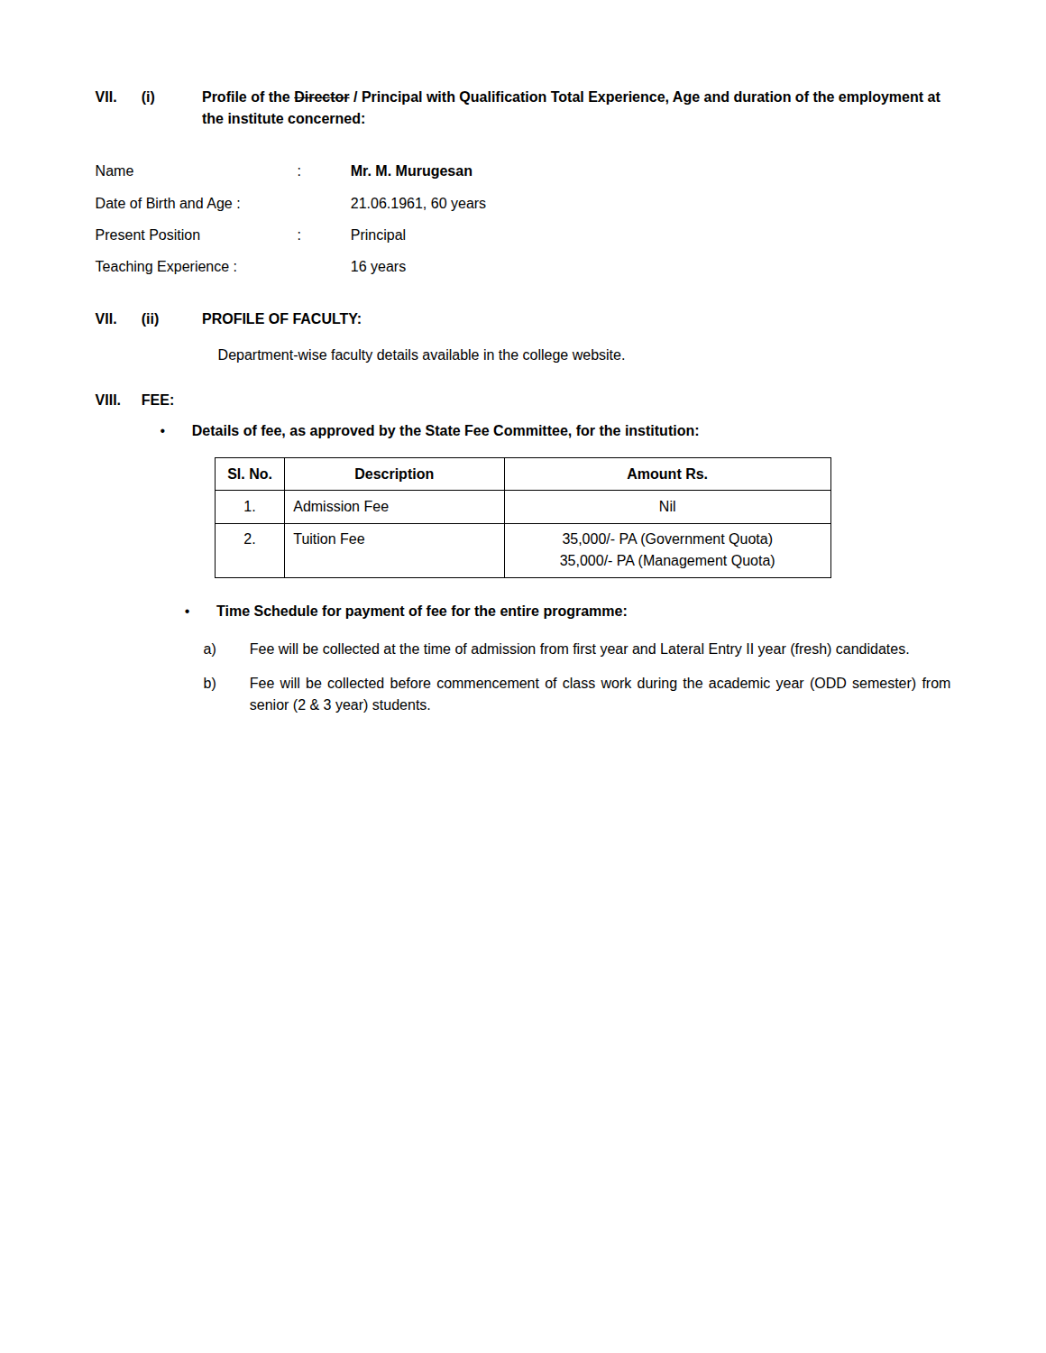VII. (i) Profile of the Director / Principal with Qualification Total Experience, Age and duration of the employment at the institute concerned:
| Name | : | Mr. M. Murugesan |
| Date of Birth and Age : | | 21.06.1961, 60 years |
| Present Position | : | Principal |
| Teaching Experience : | | 16 years |
VII. (ii) PROFILE OF FACULTY:
Department-wise faculty details available in the college website.
VIII. FEE:
• Details of fee, as approved by the State Fee Committee, for the institution:
| Sl. No. | Description | Amount Rs. |
| --- | --- | --- |
| 1. | Admission Fee | Nil |
| 2. | Tuition Fee | 35,000/- PA (Government Quota) 35,000/- PA (Management Quota) |
• Time Schedule for payment of fee for the entire programme:
a) Fee will be collected at the time of admission from first year and Lateral Entry II year (fresh) candidates.
b) Fee will be collected before commencement of class work during the academic year (ODD semester) from senior (2 & 3 year) students.